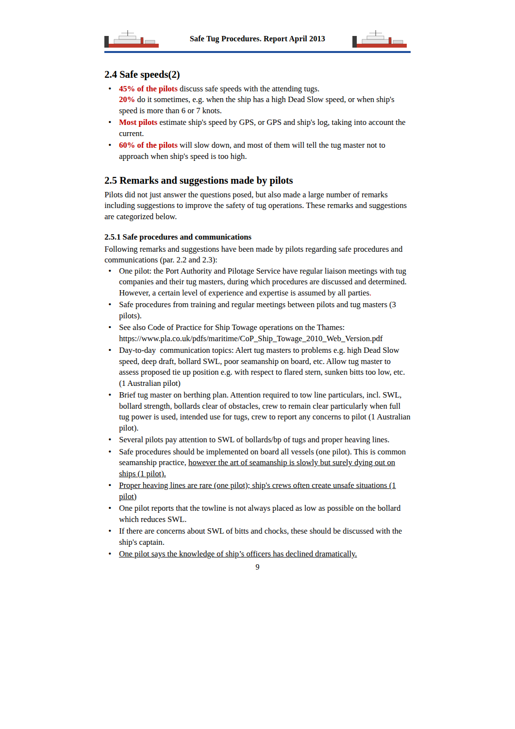Safe Tug Procedures. Report April 2013
2.4 Safe speeds(2)
45% of the pilots discuss safe speeds with the attending tugs.
20% do it sometimes, e.g. when the ship has a high Dead Slow speed, or when ship's speed is more than 6 or 7 knots.
Most pilots estimate ship's speed by GPS, or GPS and ship's log, taking into account the current.
60% of the pilots will slow down, and most of them will tell the tug master not to approach when ship's speed is too high.
2.5 Remarks and suggestions made by pilots
Pilots did not just answer the questions posed, but also made a large number of remarks including suggestions to improve the safety of tug operations. These remarks and suggestions are categorized below.
2.5.1 Safe procedures and communications
Following remarks and suggestions have been made by pilots regarding safe procedures and communications (par. 2.2 and 2.3):
One pilot: the Port Authority and Pilotage Service have regular liaison meetings with tug companies and their tug masters, during which procedures are discussed and determined. However, a certain level of experience and expertise is assumed by all parties.
Safe procedures from training and regular meetings between pilots and tug masters (3 pilots).
See also Code of Practice for Ship Towage operations on the Thames:
https://www.pla.co.uk/pdfs/maritime/CoP_Ship_Towage_2010_Web_Version.pdf
Day-to-day communication topics: Alert tug masters to problems e.g. high Dead Slow speed, deep draft, bollard SWL, poor seamanship on board, etc. Allow tug master to assess proposed tie up position e.g. with respect to flared stern, sunken bitts too low, etc. (1 Australian pilot)
Brief tug master on berthing plan. Attention required to tow line particulars, incl. SWL, bollard strength, bollards clear of obstacles, crew to remain clear particularly when full tug power is used, intended use for tugs, crew to report any concerns to pilot (1 Australian pilot).
Several pilots pay attention to SWL of bollards/bp of tugs and proper heaving lines.
Safe procedures should be implemented on board all vessels (one pilot). This is common seamanship practice, however the art of seamanship is slowly but surely dying out on ships (1 pilot).
Proper heaving lines are rare (one pilot); ship's crews often create unsafe situations (1 pilot)
One pilot reports that the towline is not always placed as low as possible on the bollard which reduces SWL.
If there are concerns about SWL of bitts and chocks, these should be discussed with the ship's captain.
One pilot says the knowledge of ship’s officers has declined dramatically.
9